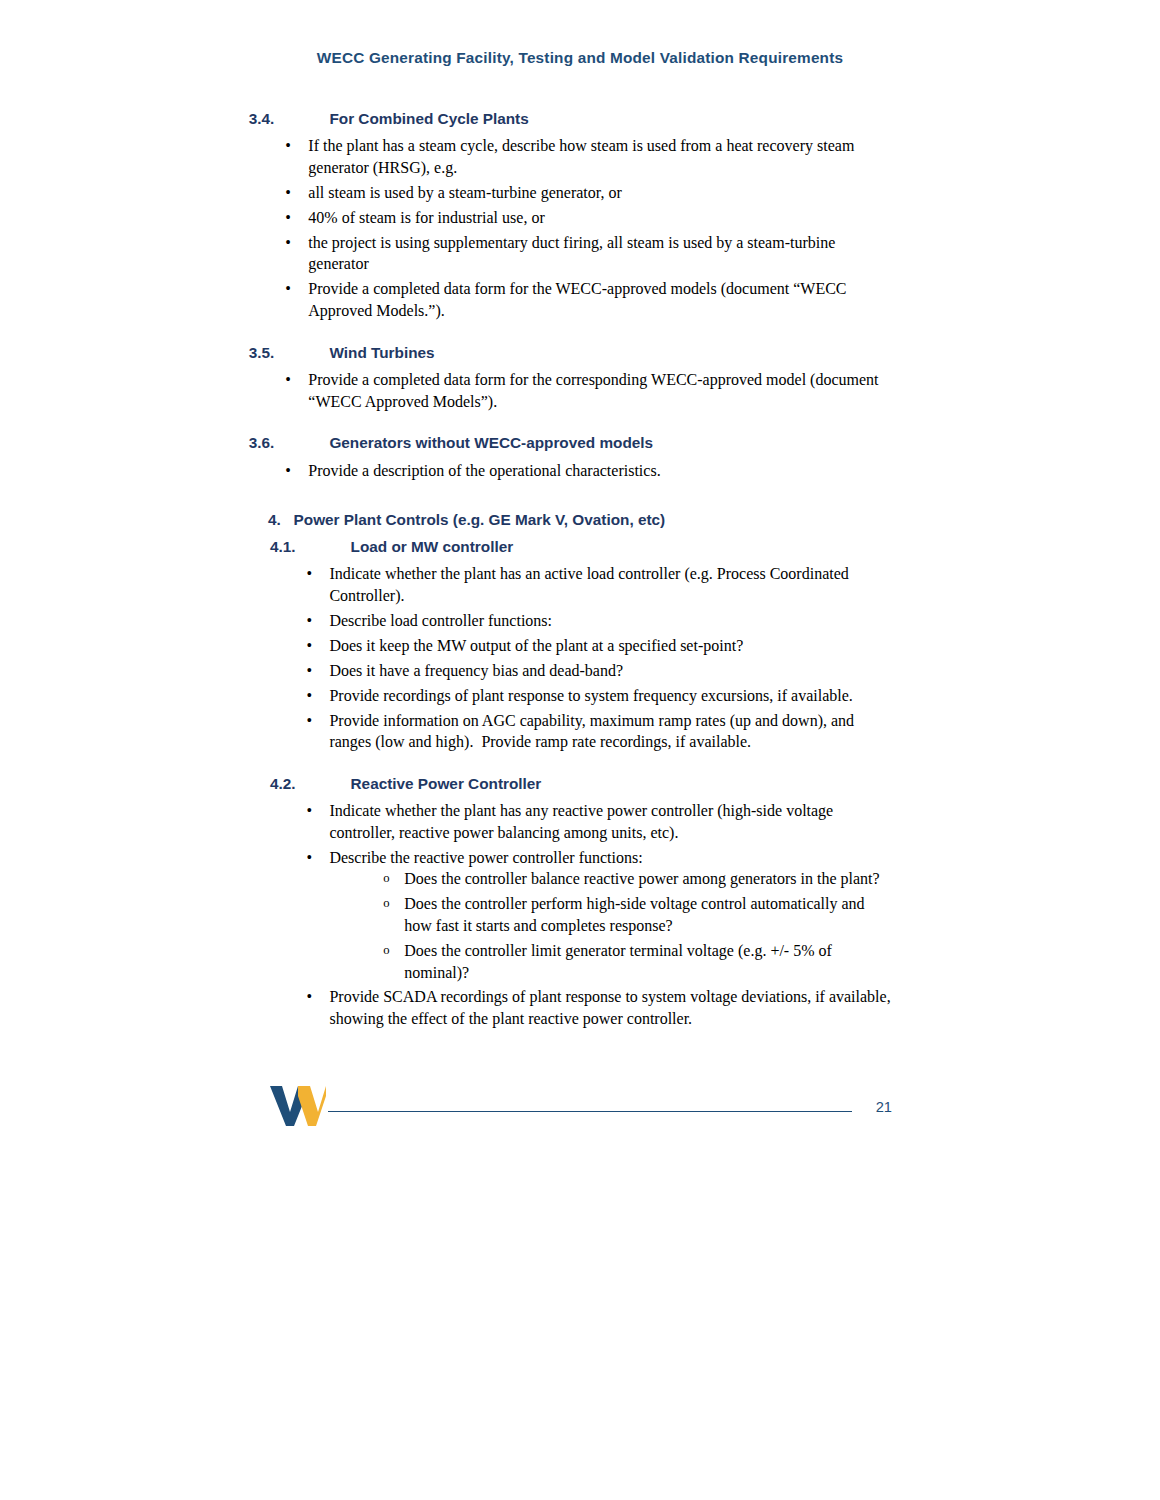WECC Generating Facility, Testing and Model Validation Requirements
3.4. For Combined Cycle Plants
If the plant has a steam cycle, describe how steam is used from a heat recovery steam generator (HRSG), e.g.
all steam is used by a steam-turbine generator, or
40% of steam is for industrial use, or
the project is using supplementary duct firing, all steam is used by a steam-turbine generator
Provide a completed data form for the WECC-approved models (document “WECC Approved Models.”).
3.5. Wind Turbines
Provide a completed data form for the corresponding WECC-approved model (document “WECC Approved Models”).
3.6. Generators without WECC-approved models
Provide a description of the operational characteristics.
4. Power Plant Controls (e.g. GE Mark V, Ovation, etc)
4.1. Load or MW controller
Indicate whether the plant has an active load controller (e.g. Process Coordinated Controller).
Describe load controller functions:
Does it keep the MW output of the plant at a specified set-point?
Does it have a frequency bias and dead-band?
Provide recordings of plant response to system frequency excursions, if available.
Provide information on AGC capability, maximum ramp rates (up and down), and ranges (low and high). Provide ramp rate recordings, if available.
4.2. Reactive Power Controller
Indicate whether the plant has any reactive power controller (high-side voltage controller, reactive power balancing among units, etc).
Describe the reactive power controller functions:
Does the controller balance reactive power among generators in the plant?
Does the controller perform high-side voltage control automatically and how fast it starts and completes response?
Does the controller limit generator terminal voltage (e.g. +/- 5% of nominal)?
Provide SCADA recordings of plant response to system voltage deviations, if available, showing the effect of the plant reactive power controller.
21